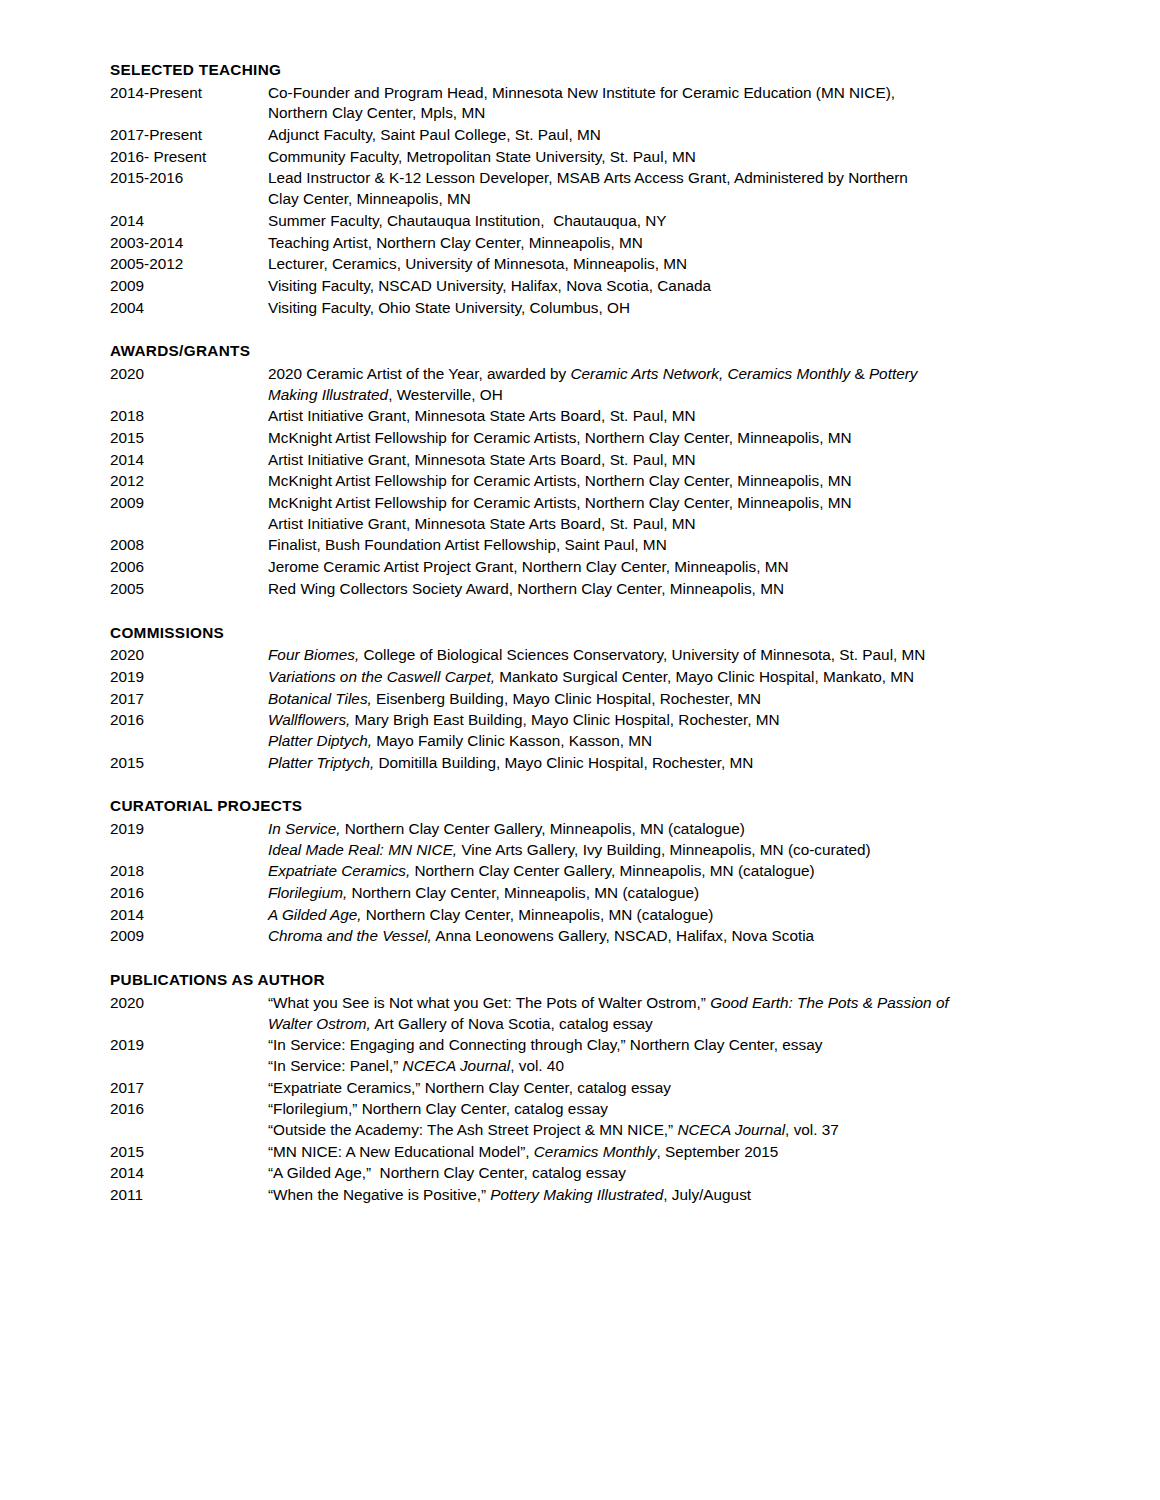Selected Teaching
| 2014-Present | Co-Founder and Program Head, Minnesota New Institute for Ceramic Education (MN NICE), Northern Clay Center, Mpls, MN |
| 2017-Present | Adjunct Faculty, Saint Paul College, St. Paul, MN |
| 2016- Present | Community Faculty, Metropolitan State University, St. Paul, MN |
| 2015-2016 | Lead Instructor & K-12 Lesson Developer, MSAB Arts Access Grant, Administered by Northern Clay Center, Minneapolis, MN |
| 2014 | Summer Faculty, Chautauqua Institution, Chautauqua, NY |
| 2003-2014 | Teaching Artist, Northern Clay Center, Minneapolis, MN |
| 2005-2012 | Lecturer, Ceramics, University of Minnesota, Minneapolis, MN |
| 2009 | Visiting Faculty, NSCAD University, Halifax, Nova Scotia, Canada |
| 2004 | Visiting Faculty, Ohio State University, Columbus, OH |
Awards/Grants
| 2020 | 2020 Ceramic Artist of the Year, awarded by Ceramic Arts Network, Ceramics Monthly & Pottery Making Illustrated , Westerville, OH |
| 2018 | Artist Initiative Grant, Minnesota State Arts Board, St. Paul, MN |
| 2015 | McKnight Artist Fellowship for Ceramic Artists, Northern Clay Center, Minneapolis, MN |
| 2014 | Artist Initiative Grant, Minnesota State Arts Board, St. Paul, MN |
| 2012 | McKnight Artist Fellowship for Ceramic Artists, Northern Clay Center, Minneapolis, MN |
| 2009 | McKnight Artist Fellowship for Ceramic Artists, Northern Clay Center, Minneapolis, MN Artist Initiative Grant, Minnesota State Arts Board, St. Paul, MN |
| 2008 | Finalist, Bush Foundation Artist Fellowship, Saint Paul, MN |
| 2006 | Jerome Ceramic Artist Project Grant, Northern Clay Center, Minneapolis, MN |
| 2005 | Red Wing Collectors Society Award, Northern Clay Center, Minneapolis, MN |
Commissions
| 2020 | Four Biomes, College of Biological Sciences Conservatory, University of Minnesota, St. Paul, MN |
| 2019 | Variations on the Caswell Carpet, Mankato Surgical Center, Mayo Clinic Hospital, Mankato, MN |
| 2017 | Botanical Tiles, Eisenberg Building, Mayo Clinic Hospital, Rochester, MN |
| 2016 | Wallflowers, Mary Brigh East Building, Mayo Clinic Hospital, Rochester, MN Platter Diptych, Mayo Family Clinic Kasson, Kasson, MN |
| 2015 | Platter Triptych, Domitilla Building, Mayo Clinic Hospital, Rochester, MN |
Curatorial Projects
| 2019 | In Service, Northern Clay Center Gallery, Minneapolis, MN (catalogue) Ideal Made Real: MN NICE, Vine Arts Gallery, Ivy Building, Minneapolis, MN (co-curated) |
| 2018 | Expatriate Ceramics, Northern Clay Center Gallery, Minneapolis, MN (catalogue) |
| 2016 | Florilegium, Northern Clay Center, Minneapolis, MN (catalogue) |
| 2014 | A Gilded Age, Northern Clay Center, Minneapolis, MN (catalogue) |
| 2009 | Chroma and the Vessel, Anna Leonowens Gallery, NSCAD, Halifax, Nova Scotia |
Publications as Author
| 2020 | “What you See is Not what you Get: The Pots of Walter Ostrom,” Good Earth: The Pots & Passion of Walter Ostrom, Art Gallery of Nova Scotia, catalog essay |
| 2019 | “In Service: Engaging and Connecting through Clay,” Northern Clay Center, essay “In Service: Panel,” NCECA Journal , vol. 40 |
| 2017 | “Expatriate Ceramics,” Northern Clay Center, catalog essay |
| 2016 | “Florilegium,” Northern Clay Center, catalog essay “Outside the Academy: The Ash Street Project & MN NICE,” NCECA Journal , vol. 37 |
| 2015 | “MN NICE: A New Educational Model”, Ceramics Monthly , September 2015 |
| 2014 | “A Gilded Age,” Northern Clay Center, catalog essay |
| 2011 | “When the Negative is Positive,” Pottery Making Illustrated , July/August |